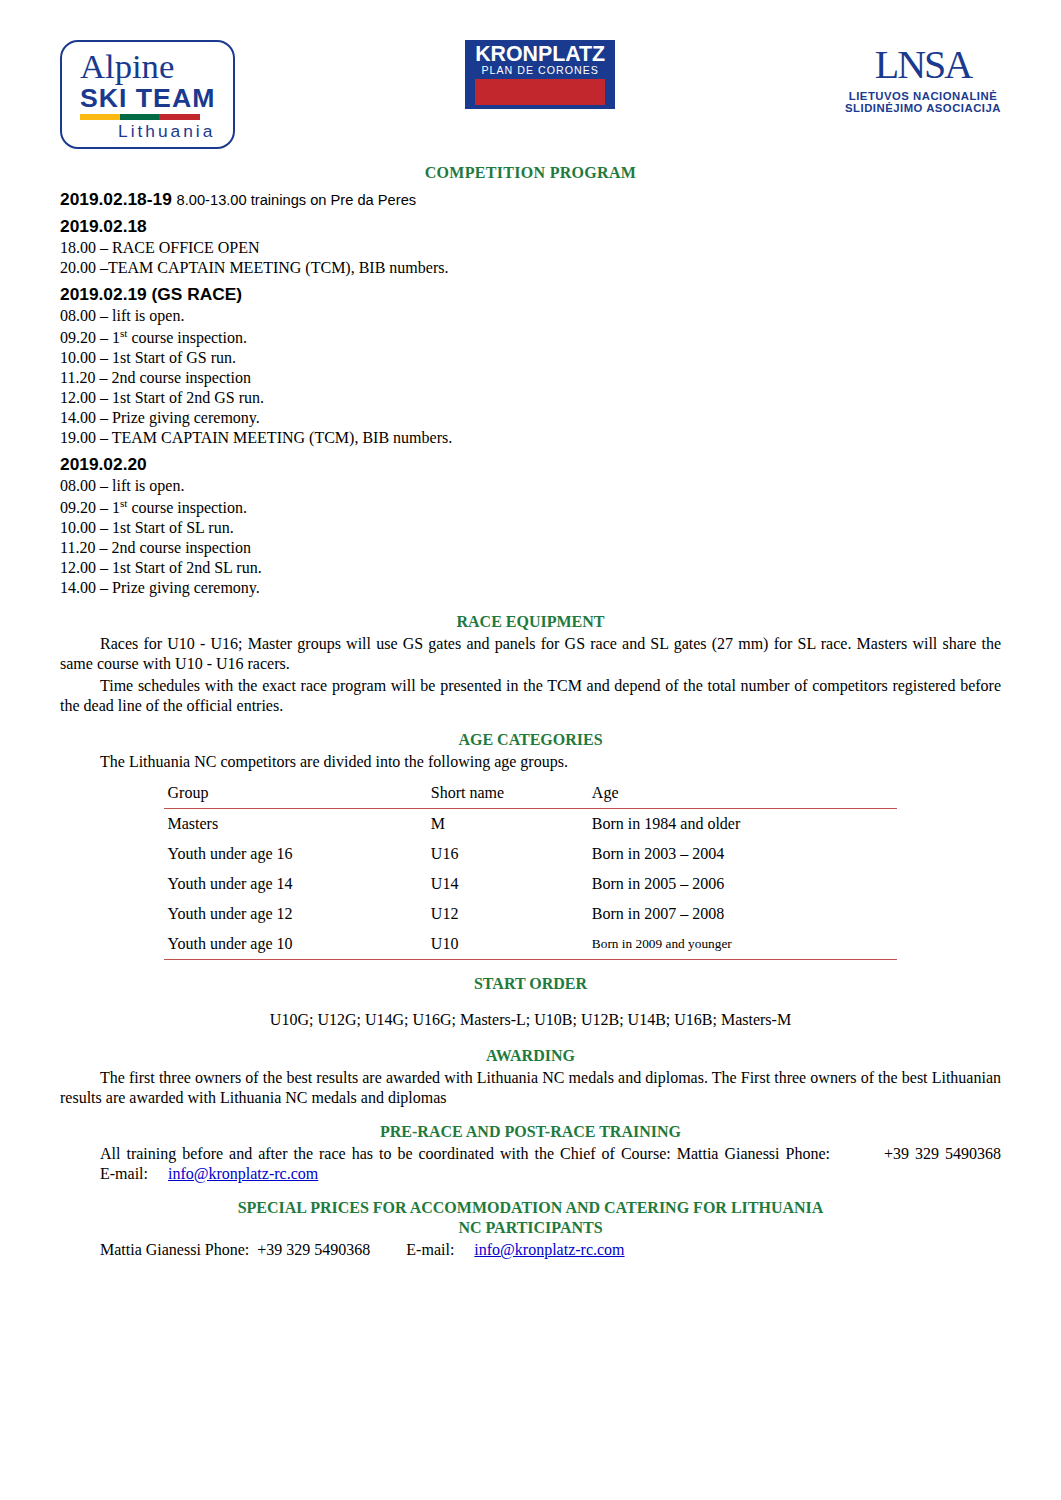Alpine SKI TEAM
Lithuania
KRONPLATZ PLAN DE CORONES
LNSA
LIETUVOS NACIONALINĖ
SLIDINĖJIMO ASOCIACIJA
COMPETITION PROGRAM
2019.02.18-19 8.00-13.00 trainings on Pre da Peres
2019.02.18
18.00 – RACE OFFICE OPEN
20.00 –TEAM CAPTAIN MEETING (TCM), BIB numbers.
2019.02.19 (GS RACE)
08.00 – lift is open.
09.20 – 1st course inspection.
10.00 – 1st Start of GS run.
11.20 – 2nd course inspection
12.00 – 1st Start of 2nd GS run.
14.00 – Prize giving ceremony.
19.00 – TEAM CAPTAIN MEETING (TCM), BIB numbers.
2019.02.20
08.00 – lift is open.
09.20 – 1st course inspection.
10.00 – 1st Start of SL run.
11.20 – 2nd course inspection
12.00 – 1st Start of 2nd SL run.
14.00 – Prize giving ceremony.
RACE EQUIPMENT
Races for U10 - U16; Master groups will use GS gates and panels for GS race and SL gates (27 mm) for SL race. Masters will share the same course with U10 - U16 racers.
Time schedules with the exact race program will be presented in the TCM and depend of the total number of competitors registered before the dead line of the official entries.
AGE CATEGORIES
The Lithuania NC competitors are divided into the following age groups.
| Group | Short name | Age |
| Masters | M | Born in 1984 and older |
| Youth under age 16 | U16 | Born in 2003 – 2004 |
| Youth under age 14 | U14 | Born in 2005 – 2006 |
| Youth under age 12 | U12 | Born in 2007 – 2008 |
| Youth under age 10 | U10 | Born in 2009 and younger |
START ORDER
U10G; U12G; U14G; U16G; Masters-L; U10B; U12B; U14B; U16B; Masters-M
AWARDING
The first three owners of the best results are awarded with Lithuania NC medals and diplomas. The First three owners of the best Lithuanian results are awarded with Lithuania NC medals and diplomas
PRE-RACE AND POST-RACE TRAINING
All training before and after the race has to be coordinated with the Chief of Course: Mattia Gianessi Phone: +39 329 5490368 E-mail: info@kronplatz-rc.com
SPECIAL PRICES FOR ACCOMMODATION AND CATERING FOR LITHUANIA
NC PARTICIPANTS
Mattia Gianessi Phone: +39 329 5490368 E-mail: info@kronplatz-rc.com